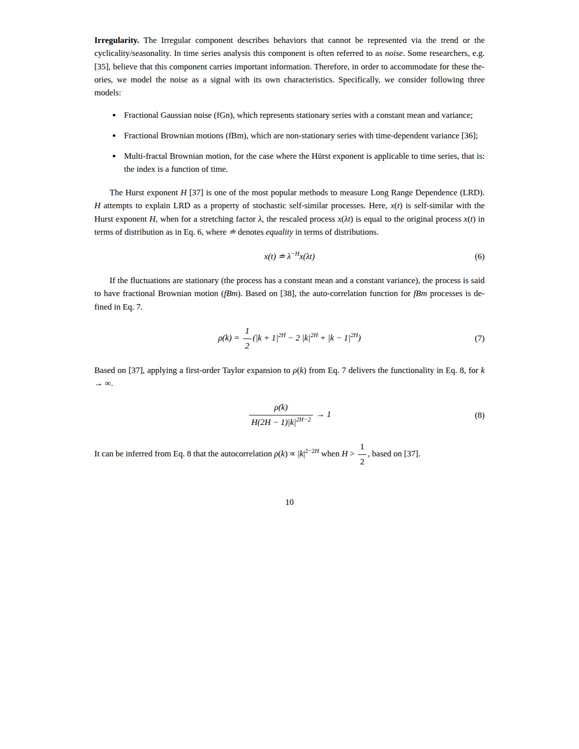Irregularity. The Irregular component describes behaviors that cannot be represented via the trend or the cyclicality/seasonality. In time series analysis this component is often referred to as noise. Some researchers, e.g. [35], believe that this component carries important information. Therefore, in order to accommodate for these theories, we model the noise as a signal with its own characteristics. Specifically, we consider following three models:
Fractional Gaussian noise (fGn), which represents stationary series with a constant mean and variance;
Fractional Brownian motions (fBm), which are non-stationary series with time-dependent variance [36];
Multi-fractal Brownian motion, for the case where the Hürst exponent is applicable to time series, that is: the index is a function of time.
The Hurst exponent H [37] is one of the most popular methods to measure Long Range Dependence (LRD). H attempts to explain LRD as a property of stochastic self-similar processes. Here, x(t) is self-similar with the Hurst exponent H, when for a stretching factor λ, the rescaled process x(λt) is equal to the original process x(t) in terms of distribution as in Eq. 6, where ≐ denotes equality in terms of distributions.
x(t) ≐ λ−Hx(λt) (6)
If the fluctuations are stationary (the process has a constant mean and a constant variance), the process is said to have fractional Brownian motion (fBm). Based on [38], the auto-correlation function for fBm processes is defined in Eq. 7.
ρ(k) = 12(|k + 1|2H − 2 |k|2H + |k − 1|2H) (7)
Based on [37], applying a first-order Taylor expansion to ρ(k) from Eq. 7 delivers the functionality in Eq. 8, for k → ∞.
ρ(k) H(2H − 1)|k|2H−2 → 1 (8)
It can be inferred from Eq. 8 that the autocorrelation ρ(k) ∝ |k|2−2H when H > 12, based on [37].
10